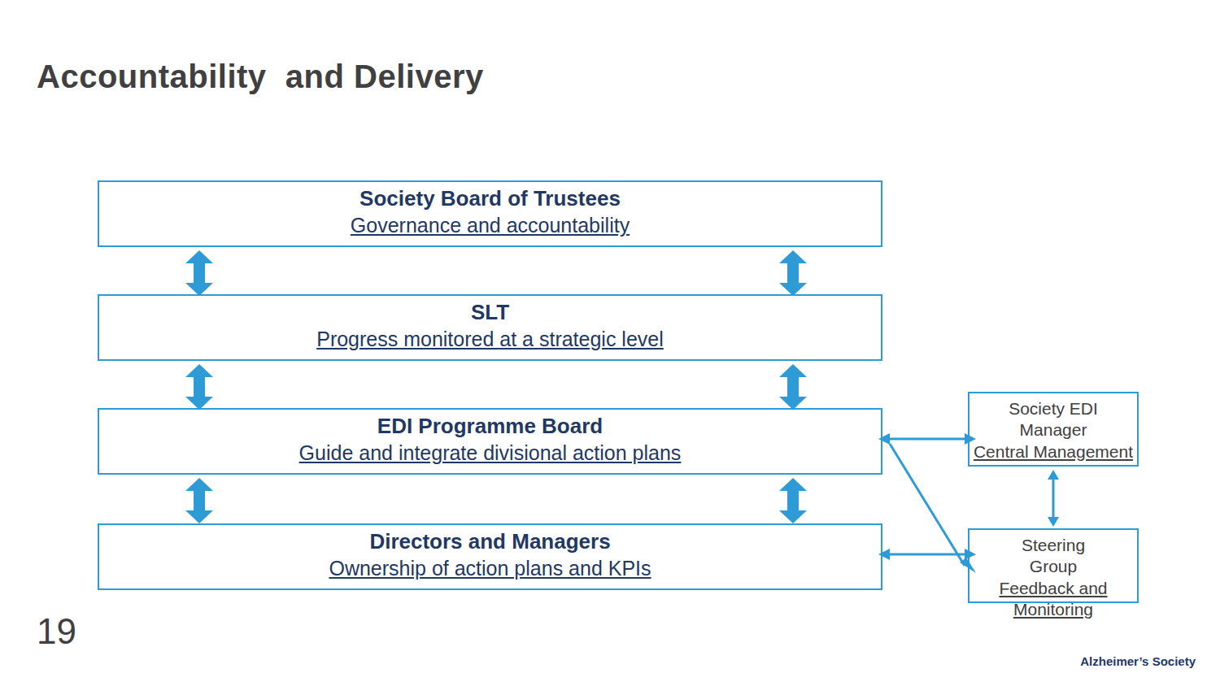Accountability and Delivery
Society Board of Trustees
Governance and accountability
SLT
Progress monitored at a strategic level
EDI Programme Board
Guide and integrate divisional action plans
Directors and Managers
Ownership of action plans and KPIs
Society EDI
Manager
Central Management
Steering
Group
Feedback and Monitoring
19
Alzheimer’s Society